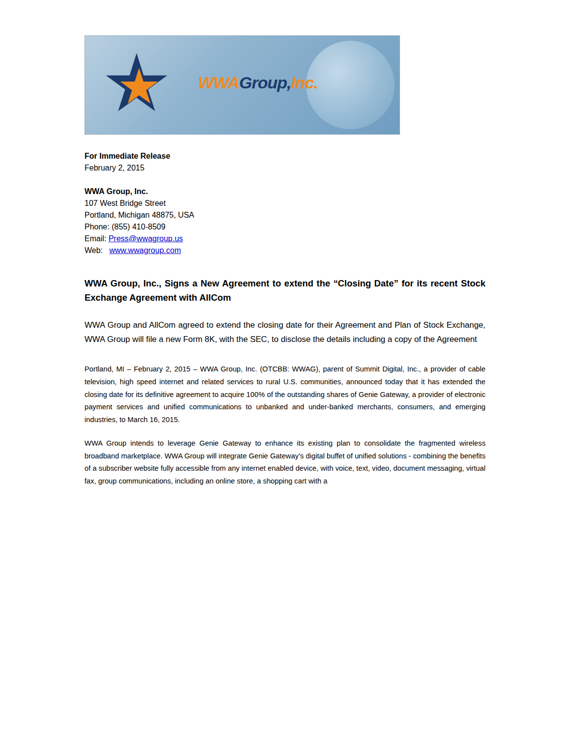WWAGroup,Inc.
For Immediate Release
February 2, 2015
WWA Group, Inc.
107 West Bridge Street
Portland, Michigan 48875, USA
Phone: (855) 410-8509
Email: Press@wwagroup.us
Web: www.wwagroup.com
WWA Group, Inc., Signs a New Agreement to extend the “Closing Date” for its recent Stock Exchange Agreement with AllCom
WWA Group and AllCom agreed to extend the closing date for their Agreement and Plan of Stock Exchange, WWA Group will file a new Form 8K, with the SEC, to disclose the details including a copy of the Agreement
Portland, MI – February 2, 2015 – WWA Group, Inc. (OTCBB: WWAG), parent of Summit Digital, Inc., a provider of cable television, high speed internet and related services to rural U.S. communities, announced today that it has extended the closing date for its definitive agreement to acquire 100% of the outstanding shares of Genie Gateway, a provider of electronic payment services and unified communications to unbanked and under-banked merchants, consumers, and emerging industries, to March 16, 2015.
WWA Group intends to leverage Genie Gateway to enhance its existing plan to consolidate the fragmented wireless broadband marketplace. WWA Group will integrate Genie Gateway’s digital buffet of unified solutions - combining the benefits of a subscriber website fully accessible from any internet enabled device, with voice, text, video, document messaging, virtual fax, group communications, including an online store, a shopping cart with a